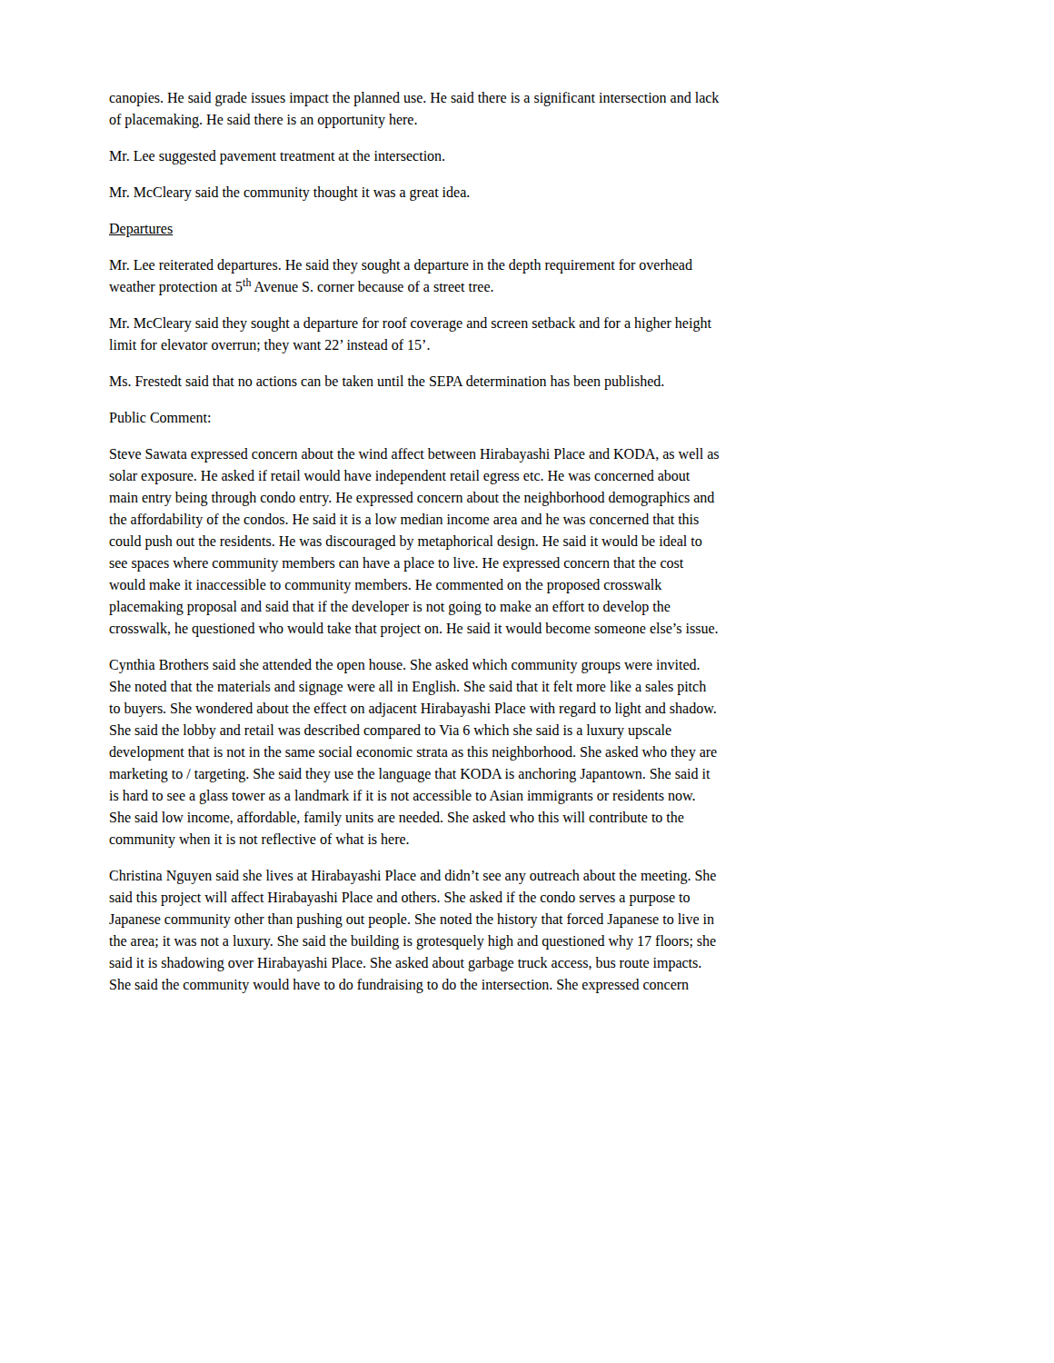canopies. He said grade issues impact the planned use. He said there is a significant intersection and lack of placemaking. He said there is an opportunity here.
Mr. Lee suggested pavement treatment at the intersection.
Mr. McCleary said the community thought it was a great idea.
Departures
Mr. Lee reiterated departures. He said they sought a departure in the depth requirement for overhead weather protection at 5th Avenue S. corner because of a street tree.
Mr. McCleary said they sought a departure for roof coverage and screen setback and for a higher height limit for elevator overrun; they want 22’ instead of 15’.
Ms. Frestedt said that no actions can be taken until the SEPA determination has been published.
Public Comment:
Steve Sawata expressed concern about the wind affect between Hirabayashi Place and KODA, as well as solar exposure. He asked if retail would have independent retail egress etc. He was concerned about main entry being through condo entry. He expressed concern about the neighborhood demographics and the affordability of the condos. He said it is a low median income area and he was concerned that this could push out the residents. He was discouraged by metaphorical design. He said it would be ideal to see spaces where community members can have a place to live. He expressed concern that the cost would make it inaccessible to community members. He commented on the proposed crosswalk placemaking proposal and said that if the developer is not going to make an effort to develop the crosswalk, he questioned who would take that project on. He said it would become someone else’s issue.
Cynthia Brothers said she attended the open house. She asked which community groups were invited. She noted that the materials and signage were all in English. She said that it felt more like a sales pitch to buyers. She wondered about the effect on adjacent Hirabayashi Place with regard to light and shadow. She said the lobby and retail was described compared to Via 6 which she said is a luxury upscale development that is not in the same social economic strata as this neighborhood. She asked who they are marketing to / targeting. She said they use the language that KODA is anchoring Japantown. She said it is hard to see a glass tower as a landmark if it is not accessible to Asian immigrants or residents now. She said low income, affordable, family units are needed. She asked who this will contribute to the community when it is not reflective of what is here.
Christina Nguyen said she lives at Hirabayashi Place and didn’t see any outreach about the meeting. She said this project will affect Hirabayashi Place and others. She asked if the condo serves a purpose to Japanese community other than pushing out people. She noted the history that forced Japanese to live in the area; it was not a luxury. She said the building is grotesquely high and questioned why 17 floors; she said it is shadowing over Hirabayashi Place. She asked about garbage truck access, bus route impacts. She said the community would have to do fundraising to do the intersection. She expressed concern